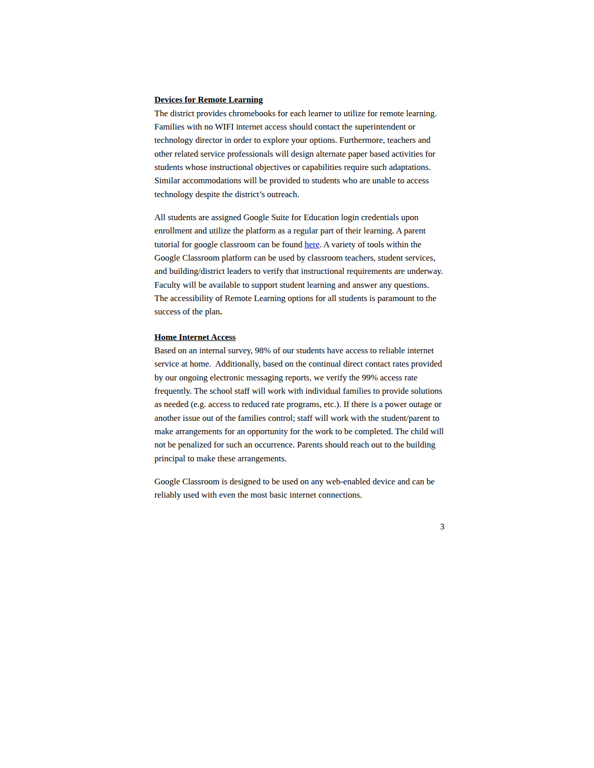Devices for Remote Learning
The district provides chromebooks for each learner to utilize for remote learning. Families with no WIFI internet access should contact the superintendent or technology director in order to explore your options. Furthermore, teachers and other related service professionals will design alternate paper based activities for students whose instructional objectives or capabilities require such adaptations. Similar accommodations will be provided to students who are unable to access technology despite the district’s outreach.
All students are assigned Google Suite for Education login credentials upon enrollment and utilize the platform as a regular part of their learning. A parent tutorial for google classroom can be found here. A variety of tools within the Google Classroom platform can be used by classroom teachers, student services, and building/district leaders to verify that instructional requirements are underway. Faculty will be available to support student learning and answer any questions. The accessibility of Remote Learning options for all students is paramount to the success of the plan.
Home Internet Access
Based on an internal survey, 98% of our students have access to reliable internet service at home. Additionally, based on the continual direct contact rates provided by our ongoing electronic messaging reports, we verify the 99% access rate frequently. The school staff will work with individual families to provide solutions as needed (e.g. access to reduced rate programs, etc.). If there is a power outage or another issue out of the families control; staff will work with the student/parent to make arrangements for an opportunity for the work to be completed. The child will not be penalized for such an occurrence. Parents should reach out to the building principal to make these arrangements.
Google Classroom is designed to be used on any web-enabled device and can be reliably used with even the most basic internet connections.
3